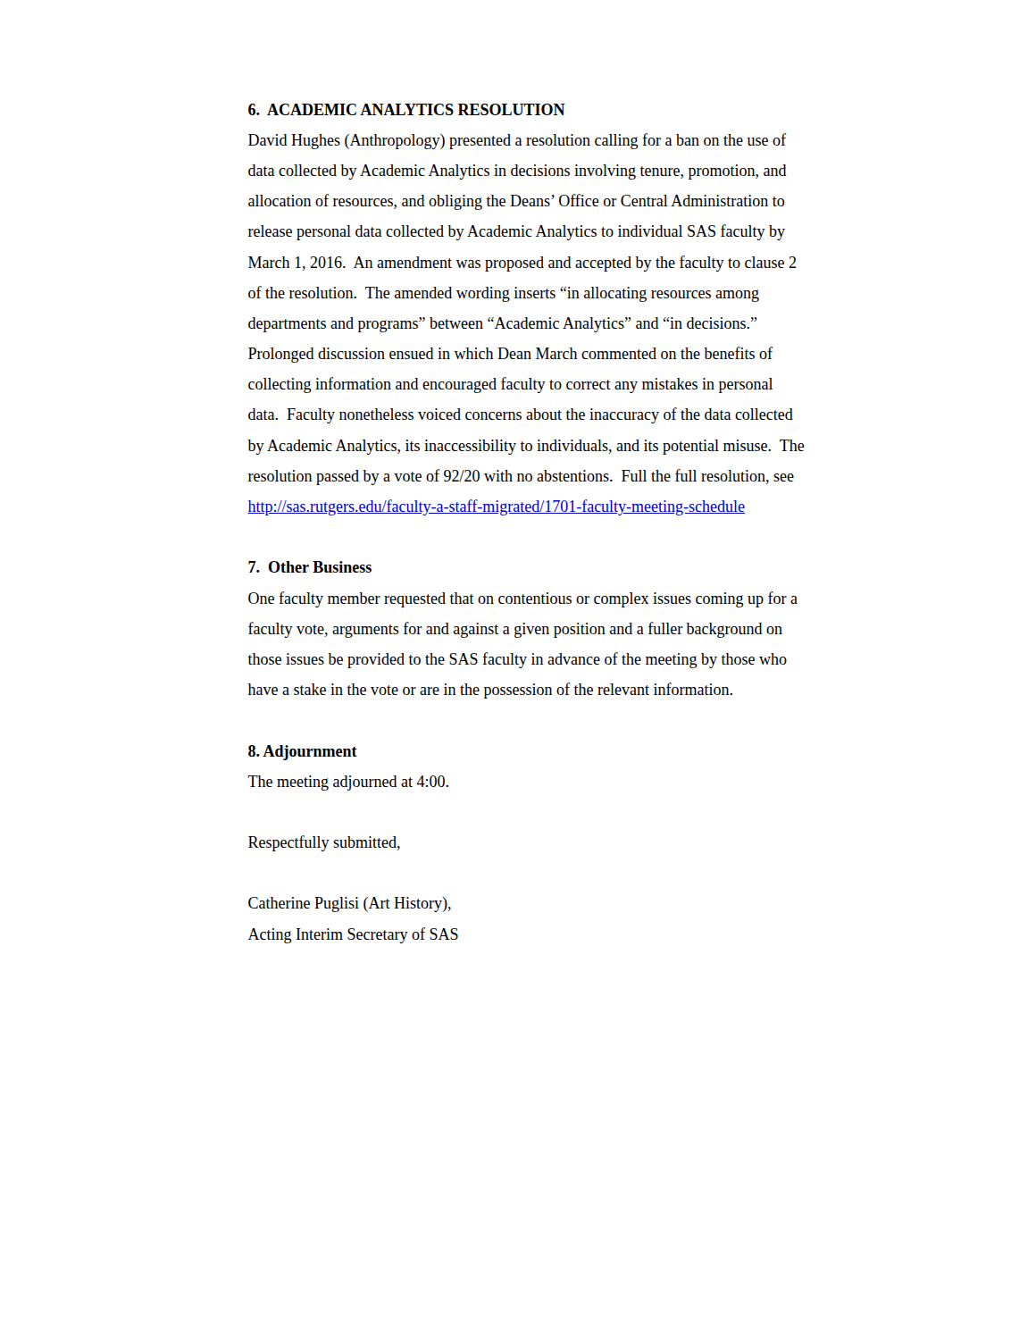6. ACADEMIC ANALYTICS RESOLUTION
David Hughes (Anthropology) presented a resolution calling for a ban on the use of data collected by Academic Analytics in decisions involving tenure, promotion, and allocation of resources, and obliging the Deans’ Office or Central Administration to release personal data collected by Academic Analytics to individual SAS faculty by March 1, 2016. An amendment was proposed and accepted by the faculty to clause 2 of the resolution. The amended wording inserts “in allocating resources among departments and programs” between “Academic Analytics” and “in decisions.” Prolonged discussion ensued in which Dean March commented on the benefits of collecting information and encouraged faculty to correct any mistakes in personal data. Faculty nonetheless voiced concerns about the inaccuracy of the data collected by Academic Analytics, its inaccessibility to individuals, and its potential misuse. The resolution passed by a vote of 92/20 with no abstentions. Full the full resolution, see http://sas.rutgers.edu/faculty-a-staff-migrated/1701-faculty-meeting-schedule
7. Other Business
One faculty member requested that on contentious or complex issues coming up for a faculty vote, arguments for and against a given position and a fuller background on those issues be provided to the SAS faculty in advance of the meeting by those who have a stake in the vote or are in the possession of the relevant information.
8. Adjournment
The meeting adjourned at 4:00.
Respectfully submitted,
Catherine Puglisi (Art History),
Acting Interim Secretary of SAS